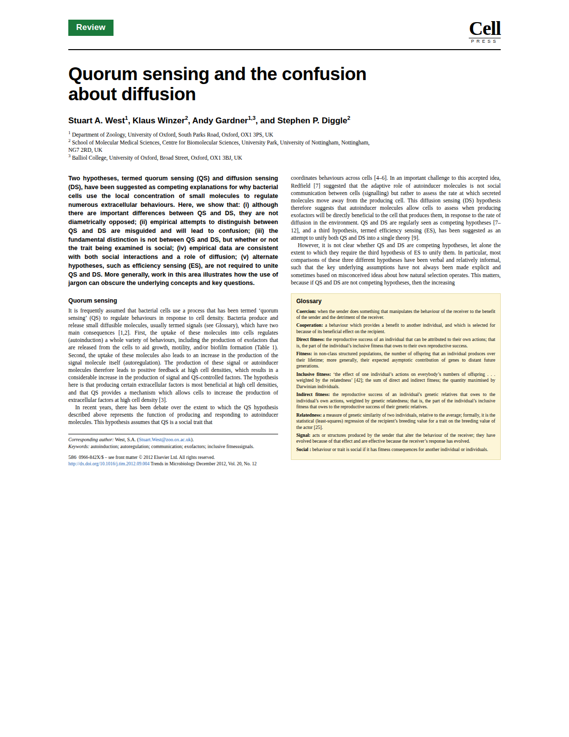Review
Cell
PRESS
Quorum sensing and the confusion
about diffusion
Stuart A. West1, Klaus Winzer2, Andy Gardner1,3, and Stephen P. Diggle2
1 Department of Zoology, University of Oxford, South Parks Road, Oxford, OX1 3PS, UK
2 School of Molecular Medical Sciences, Centre for Biomolecular Sciences, University Park, University of Nottingham, Nottingham,
NG7 2RD, UK
3 Balliol College, University of Oxford, Broad Street, Oxford, OX1 3BJ, UK
Two hypotheses, termed quorum sensing (QS) and diffusion sensing (DS), have been suggested as competing explanations for why bacterial cells use the local concentration of small molecules to regulate numerous extracellular behaviours. Here, we show that: (i) although there are important differences between QS and DS, they are not diametrically opposed; (ii) empirical attempts to distinguish between QS and DS are misguided and will lead to confusion; (iii) the fundamental distinction is not between QS and DS, but whether or not the trait being examined is social; (iv) empirical data are consistent with both social interactions and a role of diffusion; (v) alternate hypotheses, such as efficiency sensing (ES), are not required to unite QS and DS. More generally, work in this area illustrates how the use of jargon can obscure the underlying concepts and key questions.
Quorum sensing
It is frequently assumed that bacterial cells use a process that has been termed ‘quorum sensing’ (QS) to regulate behaviours in response to cell density. Bacteria produce and release small diffusible molecules, usually termed signals (see Glossary), which have two main consequences [1,2]. First, the uptake of these molecules into cells regulates (autoinduction) a whole variety of behaviours, including the production of exofactors that are released from the cells to aid growth, motility, and/or biofilm formation (Table 1). Second, the uptake of these molecules also leads to an increase in the production of the signal molecule itself (autoregulation). The production of these signal or autoinducer molecules therefore leads to positive feedback at high cell densities, which results in a considerable increase in the production of signal and QS-controlled factors. The hypothesis here is that producing certain extracellular factors is most beneficial at high cell densities, and that QS provides a mechanism which allows cells to increase the production of extracellular factors at high cell density [3].
In recent years, there has been debate over the extent to which the QS hypothesis described above represents the function of producing and responding to autoinducer molecules. This hypothesis assumes that QS is a social trait that
Corresponding author: West, S.A. (Stuart.West@zoo.ox.ac.uk).
Keywords: autoinduction; autoregulation; communication; exofactors; inclusive fitnesssignals.
586 0966-842X/$ – see front matter © 2012 Elsevier Ltd. All rights reserved. http://dx.doi.org/10.1016/j.tim.2012.09.004 Trends in Microbiology December 2012, Vol. 20, No. 12
coordinates behaviours across cells [4–6]. In an important challenge to this accepted idea, Redfield [7] suggested that the adaptive role of autoinducer molecules is not social communication between cells (signalling) but rather to assess the rate at which secreted molecules move away from the producing cell. This diffusion sensing (DS) hypothesis therefore suggests that autoinducer molecules allow cells to assess when producing exofactors will be directly beneficial to the cell that produces them, in response to the rate of diffusion in the environment. QS and DS are regularly seen as competing hypotheses [7–12], and a third hypothesis, termed efficiency sensing (ES), has been suggested as an attempt to unify both QS and DS into a single theory [9].
However, it is not clear whether QS and DS are competing hypotheses, let alone the extent to which they require the third hypothesis of ES to unify them. In particular, most comparisons of these three different hypotheses have been verbal and relatively informal, such that the key underlying assumptions have not always been made explicit and sometimes based on misconceived ideas about how natural selection operates. This matters, because if QS and DS are not competing hypotheses, then the increasing
Glossary
Coercion: when the sender does something that manipulates the behaviour of the receiver to the benefit of the sender and the detriment of the receiver.
Cooperation: a behaviour which provides a benefit to another individual, and which is selected for because of its beneficial effect on the recipient.
Direct fitness: the reproductive success of an individual that can be attributed to their own actions; that is, the part of the individual’s inclusive fitness that owes to their own reproductive success.
Fitness: in non-class structured populations, the number of offspring that an individual produces over their lifetime; more generally, their expected asymptotic contribution of genes to distant future generations.
Inclusive fitness: ‘the effect of one individual’s actions on everybody’s numbers of offspring . . . weighted by the relatedness’ [42]; the sum of direct and indirect fitness; the quantity maximised by Darwinian individuals.
Indirect fitness: the reproductive success of an individual’s genetic relatives that owes to the individual’s own actions, weighted by genetic relatedness; that is, the part of the individual’s inclusive fitness that owes to the reproductive success of their genetic relatives.
Relatedness: a measure of genetic similarity of two individuals, relative to the average; formally, it is the statistical (least-squares) regression of the recipient’s breeding value for a trait on the breeding value of the actor [25].
Signal: acts or structures produced by the sender that alter the behaviour of the receiver; they have evolved because of that effect and are effective because the receiver’s response has evolved.
Social : behaviour or trait is social if it has fitness consequences for another individual or individuals.